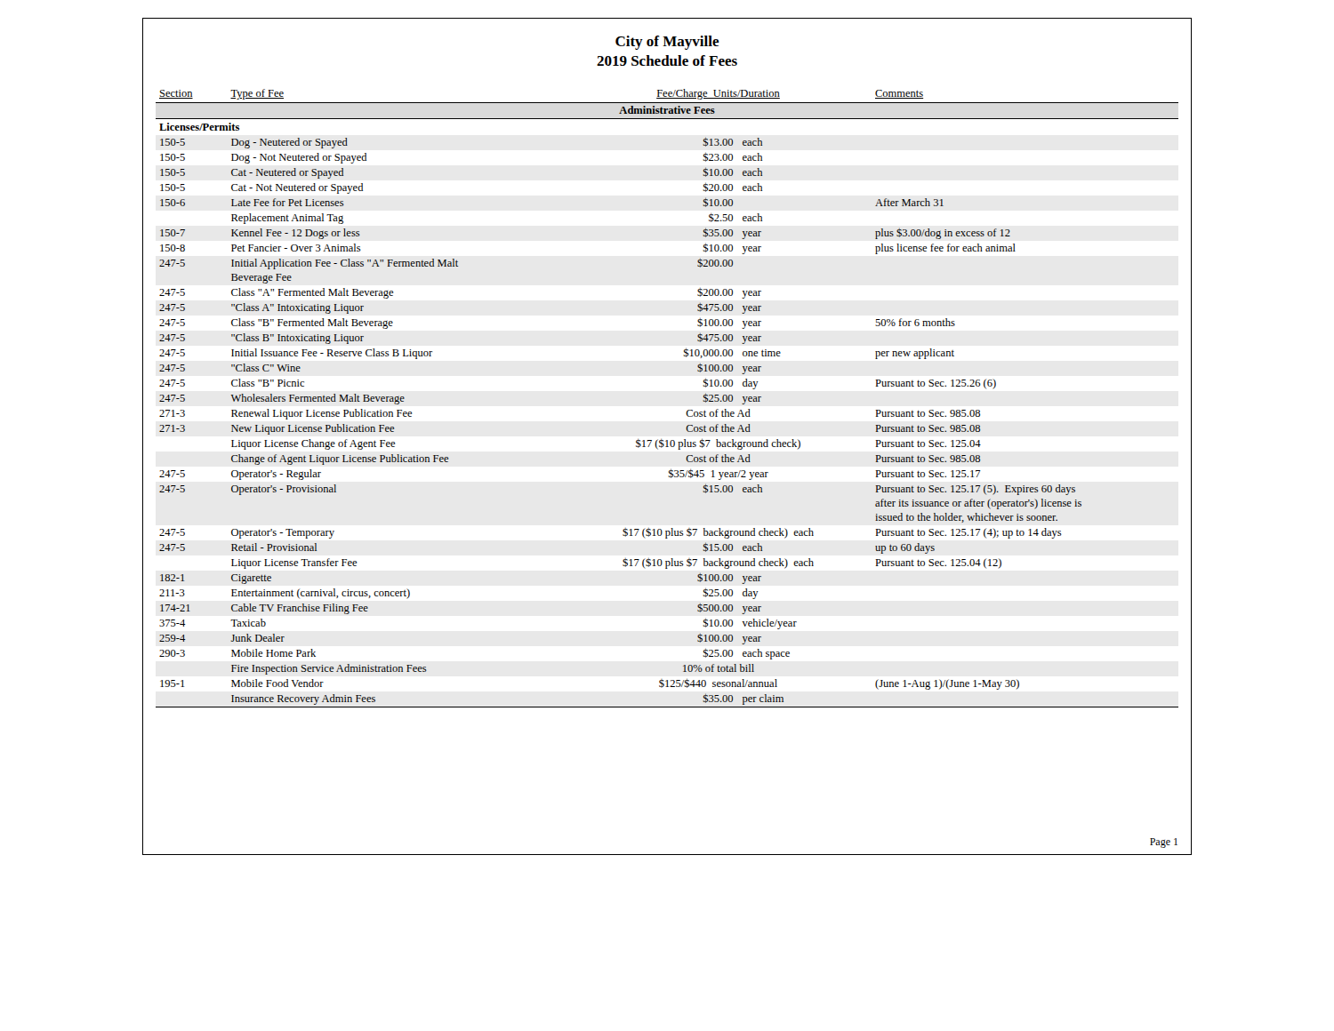City of Mayville
2019 Schedule of Fees
| Section | Type of Fee | Fee/Charge Units/Duration | Comments |
| --- | --- | --- | --- |
| Administrative Fees |
| Licenses/Permits |
| 150-5 | Dog - Neutered or Spayed | $13.00 | each | |
| 150-5 | Dog - Not Neutered or Spayed | $23.00 | each | |
| 150-5 | Cat - Neutered or Spayed | $10.00 | each | |
| 150-5 | Cat - Not Neutered or Spayed | $20.00 | each | |
| 150-6 | Late Fee for Pet Licenses | $10.00 | | After March 31 |
| | Replacement Animal Tag | $2.50 | each | |
| 150-7 | Kennel Fee - 12 Dogs or less | $35.00 | year | plus $3.00/dog in excess of 12 |
| 150-8 | Pet Fancier - Over 3 Animals | $10.00 | year | plus license fee for each animal |
| 247-5 | Initial Application Fee - Class "A" Fermented Malt Beverage Fee | $200.00 | | |
| 247-5 | Class "A" Fermented Malt Beverage | $200.00 | year | |
| 247-5 | "Class A" Intoxicating Liquor | $475.00 | year | |
| 247-5 | Class "B" Fermented Malt Beverage | $100.00 | year | 50% for 6 months |
| 247-5 | "Class B" Intoxicating Liquor | $475.00 | year | |
| 247-5 | Initial Issuance Fee - Reserve Class B Liquor | $10,000.00 | one time | per new applicant |
| 247-5 | "Class C" Wine | $100.00 | year | |
| 247-5 | Class "B" Picnic | $10.00 | day | Pursuant to Sec. 125.26 (6) |
| 247-5 | Wholesalers Fermented Malt Beverage | $25.00 | year | |
| 271-3 | Renewal Liquor License Publication Fee | Cost of the Ad | Pursuant to Sec. 985.08 |
| 271-3 | New Liquor License Publication Fee | Cost of the Ad | Pursuant to Sec. 985.08 |
| | Liquor License Change of Agent Fee | $17 ($10 plus $7 background check) | Pursuant to Sec. 125.04 |
| | Change of Agent Liquor License Publication Fee | Cost of the Ad | Pursuant to Sec. 985.08 |
| 247-5 | Operator's - Regular | $35/$45 1 year/2 year | Pursuant to Sec. 125.17 |
| 247-5 | Operator's - Provisional | $15.00 | each | Pursuant to Sec. 125.17 (5). Expires 60 days after its issuance or after (operator's) license is issued to the holder, whichever is sooner. |
| 247-5 | Operator's - Temporary | $17 ($10 plus $7 background check) each | Pursuant to Sec. 125.17 (4); up to 14 days |
| 247-5 | Retail - Provisional | $15.00 | each | up to 60 days |
| | Liquor License Transfer Fee | $17 ($10 plus $7 background check) each | Pursuant to Sec. 125.04 (12) |
| 182-1 | Cigarette | $100.00 | year | |
| 211-3 | Entertainment (carnival, circus, concert) | $25.00 | day | |
| 174-21 | Cable TV Franchise Filing Fee | $500.00 | year | |
| 375-4 | Taxicab | $10.00 | vehicle/year | |
| 259-4 | Junk Dealer | $100.00 | year | |
| 290-3 | Mobile Home Park | $25.00 | each space | |
| | Fire Inspection Service Administration Fees | 10% of total bill | |
| 195-1 | Mobile Food Vendor | $125/$440 sesonal/annual | (June 1-Aug 1)/(June 1-May 30) |
| | Insurance Recovery Admin Fees | $35.00 | per claim | |
Page 1